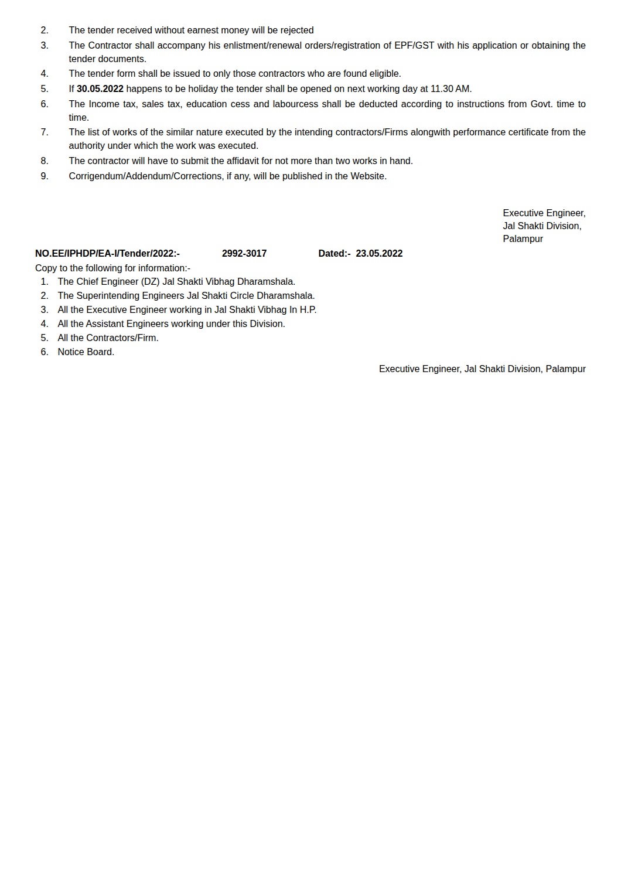The tender received without earnest money will be rejected
The Contractor shall accompany his enlistment/renewal orders/registration of EPF/GST with his application or obtaining the tender documents.
The tender form shall be issued to only those contractors who are found eligible.
If 30.05.2022 happens to be holiday the tender shall be opened on next working day at 11.30 AM.
The Income tax, sales tax, education cess and labourcess shall be deducted according to instructions from Govt. time to time.
The list of works of the similar nature executed by the intending contractors/Firms alongwith performance certificate from the authority under which the work was executed.
The contractor will have to submit the affidavit for not more than two works in hand.
Corrigendum/Addendum/Corrections, if any, will be published in the Website.
Executive Engineer, Jal Shakti Division, Palampur
NO.EE/IPHDP/EA-I/Tender/2022:- 2992-3017 Dated:- 23.05.2022
Copy to the following for information:-
The Chief Engineer (DZ) Jal Shakti Vibhag Dharamshala.
The Superintending Engineers Jal Shakti Circle Dharamshala.
All the Executive Engineer working in Jal Shakti Vibhag In H.P.
All the Assistant Engineers working under this Division.
All the Contractors/Firm.
Notice Board.
Executive Engineer, Jal Shakti Division, Palampur